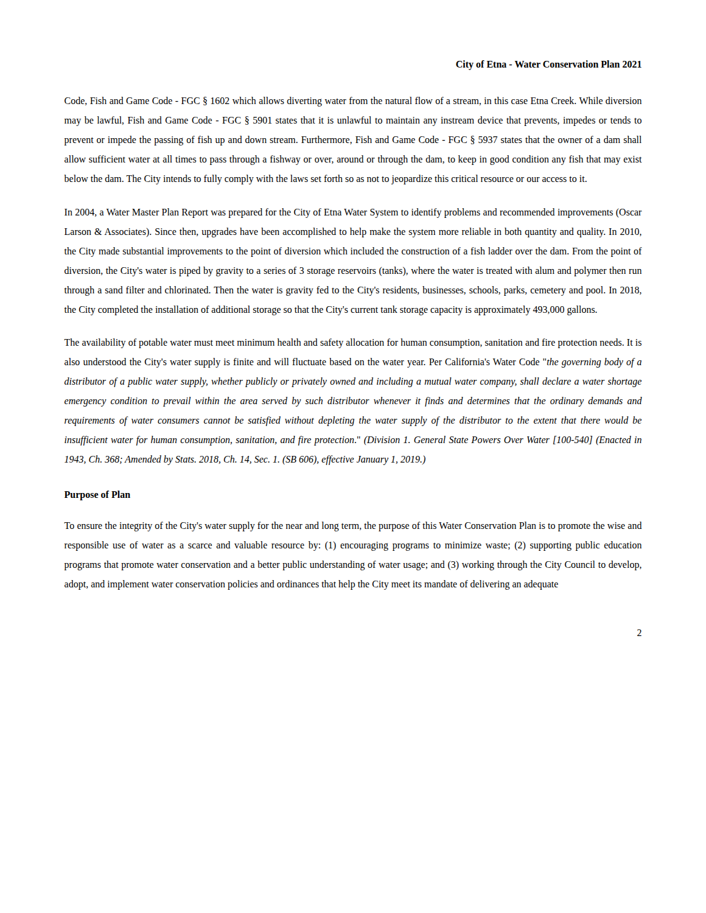City of Etna - Water Conservation Plan 2021
Code, Fish and Game Code - FGC § 1602 which allows diverting water from the natural flow of a stream, in this case Etna Creek. While diversion may be lawful, Fish and Game Code - FGC § 5901 states that it is unlawful to maintain any instream device that prevents, impedes or tends to prevent or impede the passing of fish up and down stream. Furthermore, Fish and Game Code - FGC § 5937 states that the owner of a dam shall allow sufficient water at all times to pass through a fishway or over, around or through the dam, to keep in good condition any fish that may exist below the dam. The City intends to fully comply with the laws set forth so as not to jeopardize this critical resource or our access to it.
In 2004, a Water Master Plan Report was prepared for the City of Etna Water System to identify problems and recommended improvements (Oscar Larson & Associates). Since then, upgrades have been accomplished to help make the system more reliable in both quantity and quality. In 2010, the City made substantial improvements to the point of diversion which included the construction of a fish ladder over the dam. From the point of diversion, the City's water is piped by gravity to a series of 3 storage reservoirs (tanks), where the water is treated with alum and polymer then run through a sand filter and chlorinated. Then the water is gravity fed to the City's residents, businesses, schools, parks, cemetery and pool. In 2018, the City completed the installation of additional storage so that the City's current tank storage capacity is approximately 493,000 gallons.
The availability of potable water must meet minimum health and safety allocation for human consumption, sanitation and fire protection needs. It is also understood the City's water supply is finite and will fluctuate based on the water year. Per California's Water Code "the governing body of a distributor of a public water supply, whether publicly or privately owned and including a mutual water company, shall declare a water shortage emergency condition to prevail within the area served by such distributor whenever it finds and determines that the ordinary demands and requirements of water consumers cannot be satisfied without depleting the water supply of the distributor to the extent that there would be insufficient water for human consumption, sanitation, and fire protection." (Division 1. General State Powers Over Water [100-540] (Enacted in 1943, Ch. 368; Amended by Stats. 2018, Ch. 14, Sec. 1. (SB 606), effective January 1, 2019.)
Purpose of Plan
To ensure the integrity of the City's water supply for the near and long term, the purpose of this Water Conservation Plan is to promote the wise and responsible use of water as a scarce and valuable resource by: (1) encouraging programs to minimize waste; (2) supporting public education programs that promote water conservation and a better public understanding of water usage; and (3) working through the City Council to develop, adopt, and implement water conservation policies and ordinances that help the City meet its mandate of delivering an adequate
2